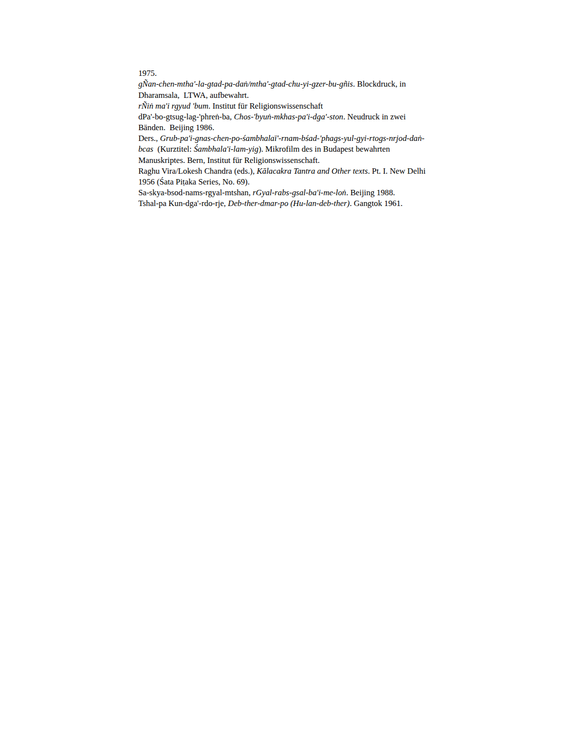1975.
gÑan-chen-mtha'-la-gtad-pa-daṅ/mtha'-gtad-chu-yi-gzer-bu-gñis. Blockdruck, in Dharamsala, LTWA, aufbewahrt.
rÑiṅ ma'i rgyud 'bum. Institut für Religionswissenschaft
dPa'-bo-gtsug-lag-'phreṅ-ba, Chos-'byuṅ-mkhas-pa'i-dga'-ston. Neudruck in zwei Bänden. Beijing 1986.
Ders., Grub-pa'i-gnas-chen-po-śambhalaï'-rnam-bśad-'phags-yul-gyi-rtogs-nrjod-daṅ-bcas (Kurztitel: Śambhala'i-lam-yig). Mikrofilm des in Budapest bewahrten Manuskriptes. Bern, Institut für Religionswissenschaft.
Raghu Vira/Lokesh Chandra (eds.), Kālacakra Tantra and Other texts. Pt. I. New Delhi 1956 (Śata Piṭaka Series, No. 69).
Sa-skya-bsod-nams-rgyal-mtshan, rGyal-rabs-gsal-ba'i-me-loṅ. Beijing 1988.
Tshal-pa Kun-dga'-rdo-rje, Deb-ther-dmar-po (Hu-lan-deb-ther). Gangtok 1961.